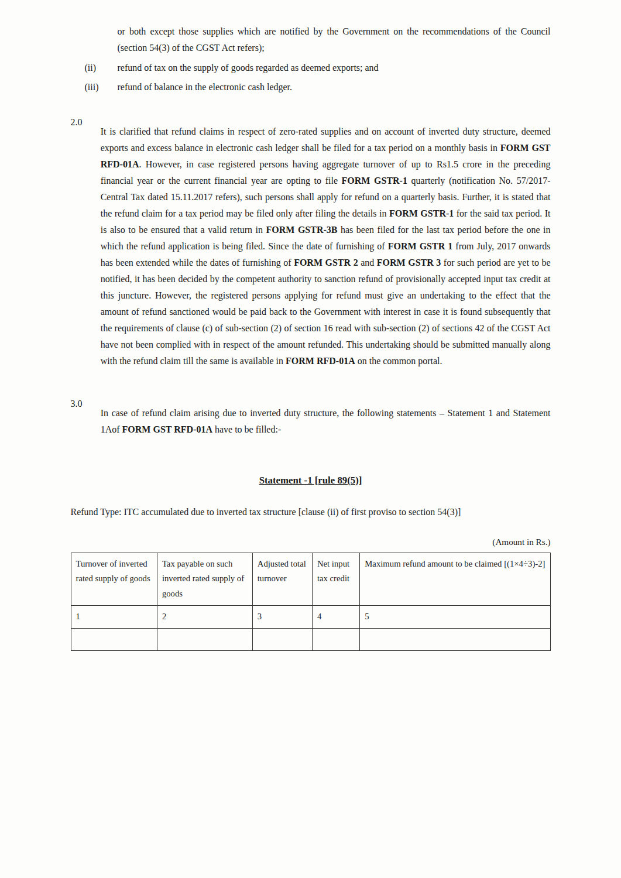or both except those supplies which are notified by the Government on the recommendations of the Council (section 54(3) of the CGST Act refers);
(ii) refund of tax on the supply of goods regarded as deemed exports; and
(iii) refund of balance in the electronic cash ledger.
2.0
It is clarified that refund claims in respect of zero-rated supplies and on account of inverted duty structure, deemed exports and excess balance in electronic cash ledger shall be filed for a tax period on a monthly basis in FORM GST RFD-01A. However, in case registered persons having aggregate turnover of up to Rs1.5 crore in the preceding financial year or the current financial year are opting to file FORM GSTR-1 quarterly (notification No. 57/2017-Central Tax dated 15.11.2017 refers), such persons shall apply for refund on a quarterly basis. Further, it is stated that the refund claim for a tax period may be filed only after filing the details in FORM GSTR-1 for the said tax period. It is also to be ensured that a valid return in FORM GSTR-3B has been filed for the last tax period before the one in which the refund application is being filed. Since the date of furnishing of FORM GSTR 1 from July, 2017 onwards has been extended while the dates of furnishing of FORM GSTR 2 and FORM GSTR 3 for such period are yet to be notified, it has been decided by the competent authority to sanction refund of provisionally accepted input tax credit at this juncture. However, the registered persons applying for refund must give an undertaking to the effect that the amount of refund sanctioned would be paid back to the Government with interest in case it is found subsequently that the requirements of clause (c) of sub-section (2) of section 16 read with sub-section (2) of sections 42 of the CGST Act have not been complied with in respect of the amount refunded. This undertaking should be submitted manually along with the refund claim till the same is available in FORM RFD-01A on the common portal.
3.0
In case of refund claim arising due to inverted duty structure, the following statements – Statement 1 and Statement 1Aof FORM GST RFD-01A have to be filled:-
Statement -1 [rule 89(5)]
Refund Type: ITC accumulated due to inverted tax structure [clause (ii) of first proviso to section 54(3)]
(Amount in Rs.)
| Turnover of inverted rated supply of goods | Tax payable on such inverted rated supply of goods | Adjusted total turnover | Net input tax credit | Maximum refund amount to be claimed [(1×4÷3)-2] |
| --- | --- | --- | --- | --- |
| 1 | 2 | 3 | 4 | 5 |